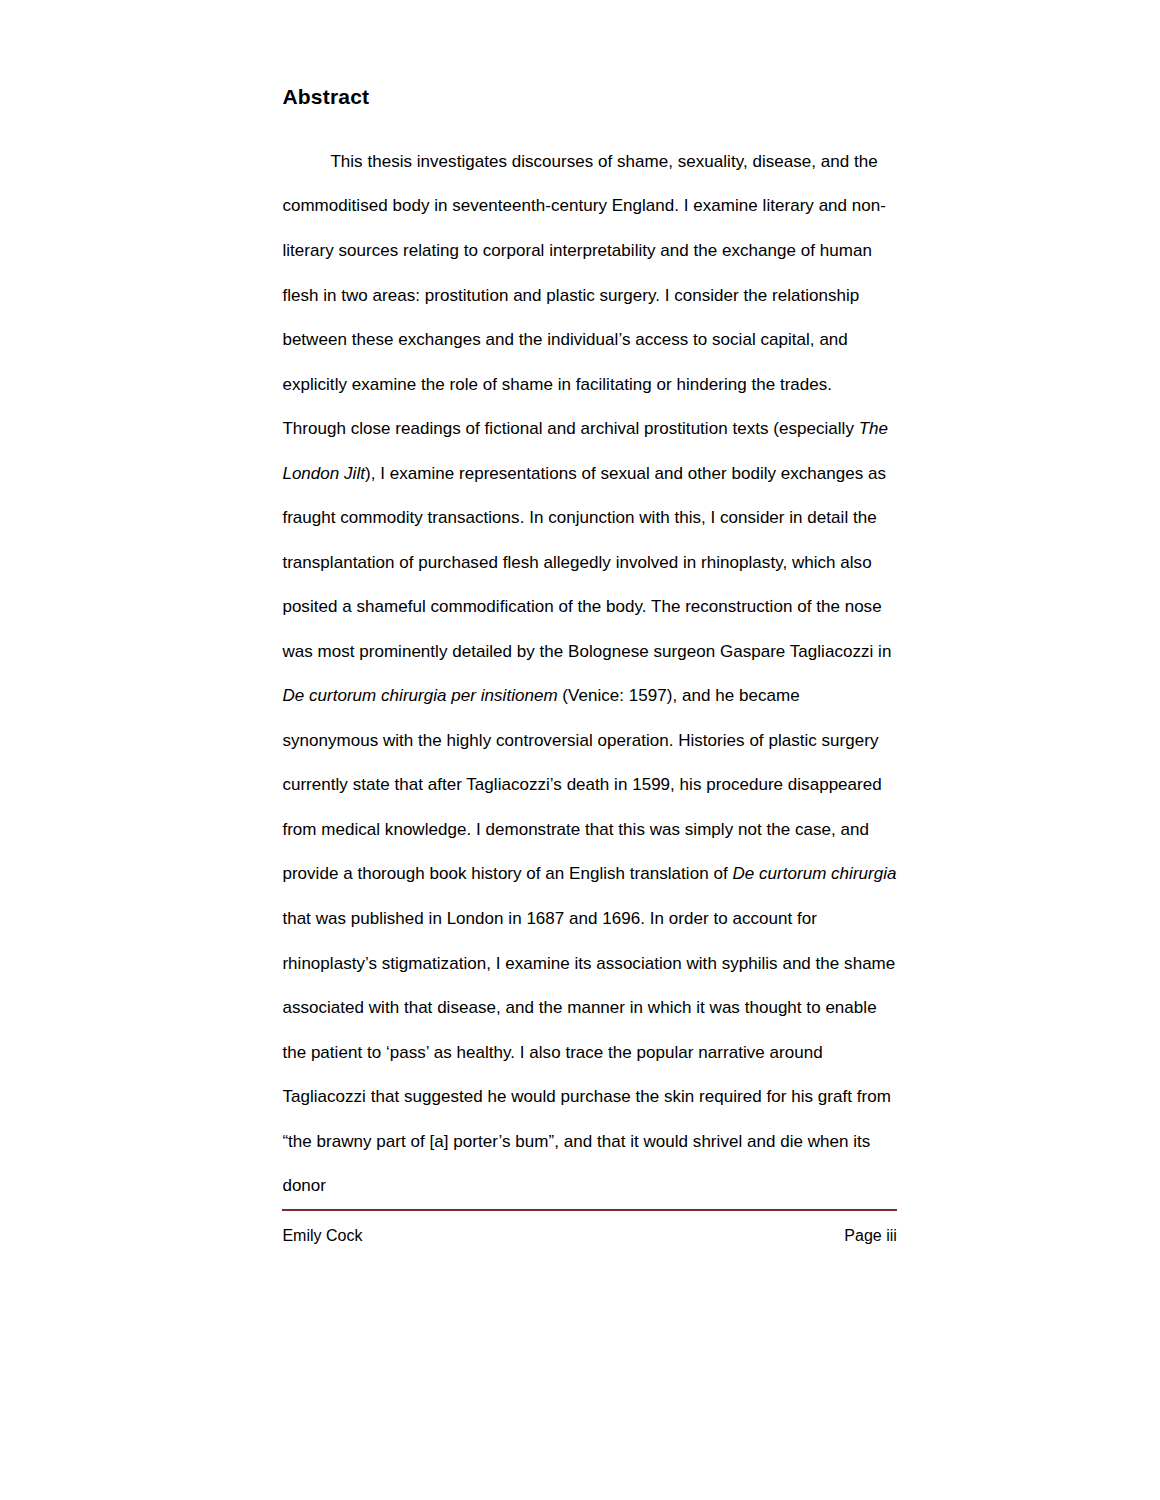Abstract
This thesis investigates discourses of shame, sexuality, disease, and the commoditised body in seventeenth-century England. I examine literary and non-literary sources relating to corporal interpretability and the exchange of human flesh in two areas: prostitution and plastic surgery. I consider the relationship between these exchanges and the individual’s access to social capital, and explicitly examine the role of shame in facilitating or hindering the trades. Through close readings of fictional and archival prostitution texts (especially The London Jilt), I examine representations of sexual and other bodily exchanges as fraught commodity transactions. In conjunction with this, I consider in detail the transplantation of purchased flesh allegedly involved in rhinoplasty, which also posited a shameful commodification of the body. The reconstruction of the nose was most prominently detailed by the Bolognese surgeon Gaspare Tagliacozzi in De curtorum chirurgia per insitionem (Venice: 1597), and he became synonymous with the highly controversial operation. Histories of plastic surgery currently state that after Tagliacozzi’s death in 1599, his procedure disappeared from medical knowledge. I demonstrate that this was simply not the case, and provide a thorough book history of an English translation of De curtorum chirurgia that was published in London in 1687 and 1696. In order to account for rhinoplasty’s stigmatization, I examine its association with syphilis and the shame associated with that disease, and the manner in which it was thought to enable the patient to ‘pass’ as healthy. I also trace the popular narrative around Tagliacozzi that suggested he would purchase the skin required for his graft from “the brawny part of [a] porter’s bum”, and that it would shrivel and die when its donor
Emily Cock Page iii